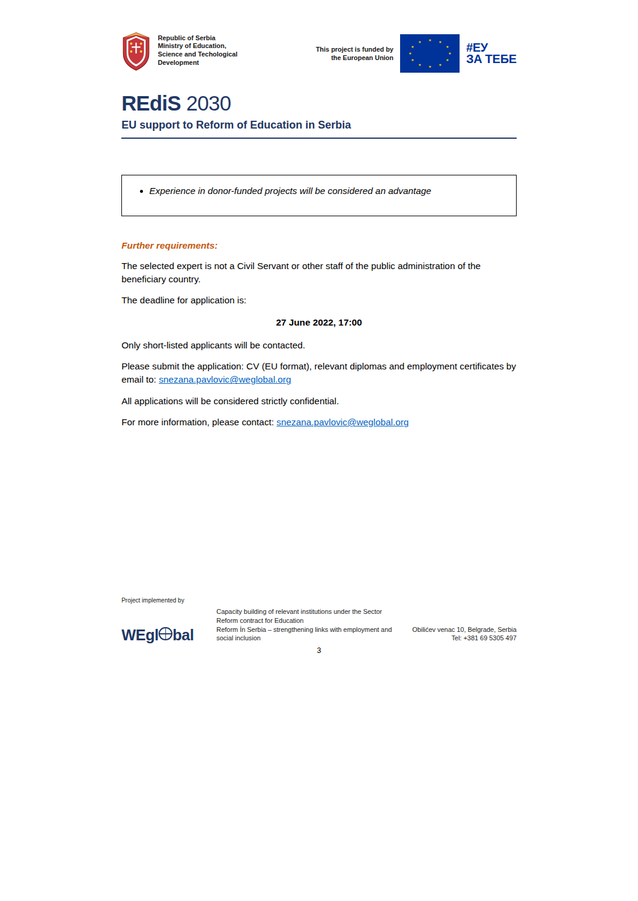Republic of Serbia
Ministry of Education,
Science and Techological
Development
This project is funded by
the European Union
★ ★ ★ ★ ★ ★ ★ ★ ★ ★ ★ ★
#ЕУ
ЗА ТЕБЕ
REdiS 2030
EU support to Reform of Education in Serbia
Experience in donor-funded projects will be considered an advantage
Further requirements:
The selected expert is not a Civil Servant or other staff of the public administration of the beneficiary country.
The deadline for application is:
27 June 2022, 17:00
Only short-listed applicants will be contacted.
Please submit the application: CV (EU format), relevant diplomas and employment certificates by email to: snezana.pavlovic@weglobal.org
All applications will be considered strictly confidential.
For more information, please contact: snezana.pavlovic@weglobal.org
Project implemented by
WEgl bal
Capacity building of relevant institutions under the Sector Reform contract for Education
Reform İn Serbia – strengthening links with employment and social inclusion
Obilićev venac 10, Belgrade, Serbia
Tel: +381 69 5305 497
3